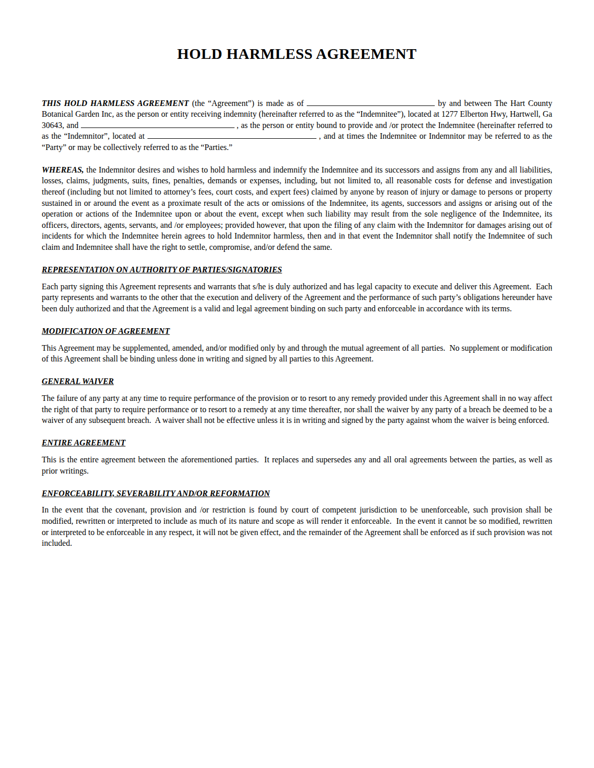HOLD HARMLESS AGREEMENT
THIS HOLD HARMLESS AGREEMENT (the “Agreement”) is made as of by and between The Hart County Botanical Garden Inc, as the person or entity receiving indemnity (hereinafter referred to as the “Indemnitee”), located at 1277 Elberton Hwy, Hartwell, Ga 30643, and , as the person or entity bound to provide and /or protect the Indemnitee (hereinafter referred to as the “Indemnitor”, located at , and at times the Indemnitee or Indemnitor may be referred to as the “Party” or may be collectively referred to as the “Parties.”
WHEREAS, the Indemnitor desires and wishes to hold harmless and indemnify the Indemnitee and its successors and assigns from any and all liabilities, losses, claims, judgments, suits, fines, penalties, demands or expenses, including, but not limited to, all reasonable costs for defense and investigation thereof (including but not limited to attorney’s fees, court costs, and expert fees) claimed by anyone by reason of injury or damage to persons or property sustained in or around the event as a proximate result of the acts or omissions of the Indemnitee, its agents, successors and assigns or arising out of the operation or actions of the Indemnitee upon or about the event, except when such liability may result from the sole negligence of the Indemnitee, its officers, directors, agents, servants, and /or employees; provided however, that upon the filing of any claim with the Indemnitor for damages arising out of incidents for which the Indemnitee herein agrees to hold Indemnitor harmless, then and in that event the Indemnitor shall notify the Indemnitee of such claim and Indemnitee shall have the right to settle, compromise, and/or defend the same.
REPRESENTATION ON AUTHORITY OF PARTIES/SIGNATORIES
Each party signing this Agreement represents and warrants that s/he is duly authorized and has legal capacity to execute and deliver this Agreement. Each party represents and warrants to the other that the execution and delivery of the Agreement and the performance of such party’s obligations hereunder have been duly authorized and that the Agreement is a valid and legal agreement binding on such party and enforceable in accordance with its terms.
MODIFICATION OF AGREEMENT
This Agreement may be supplemented, amended, and/or modified only by and through the mutual agreement of all parties. No supplement or modification of this Agreement shall be binding unless done in writing and signed by all parties to this Agreement.
GENERAL WAIVER
The failure of any party at any time to require performance of the provision or to resort to any remedy provided under this Agreement shall in no way affect the right of that party to require performance or to resort to a remedy at any time thereafter, nor shall the waiver by any party of a breach be deemed to be a waiver of any subsequent breach. A waiver shall not be effective unless it is in writing and signed by the party against whom the waiver is being enforced.
ENTIRE AGREEMENT
This is the entire agreement between the aforementioned parties. It replaces and supersedes any and all oral agreements between the parties, as well as prior writings.
ENFORCEABILITY, SEVERABILITY AND/OR REFORMATION
In the event that the covenant, provision and /or restriction is found by court of competent jurisdiction to be unenforceable, such provision shall be modified, rewritten or interpreted to include as much of its nature and scope as will render it enforceable. In the event it cannot be so modified, rewritten or interpreted to be enforceable in any respect, it will not be given effect, and the remainder of the Agreement shall be enforced as if such provision was not included.